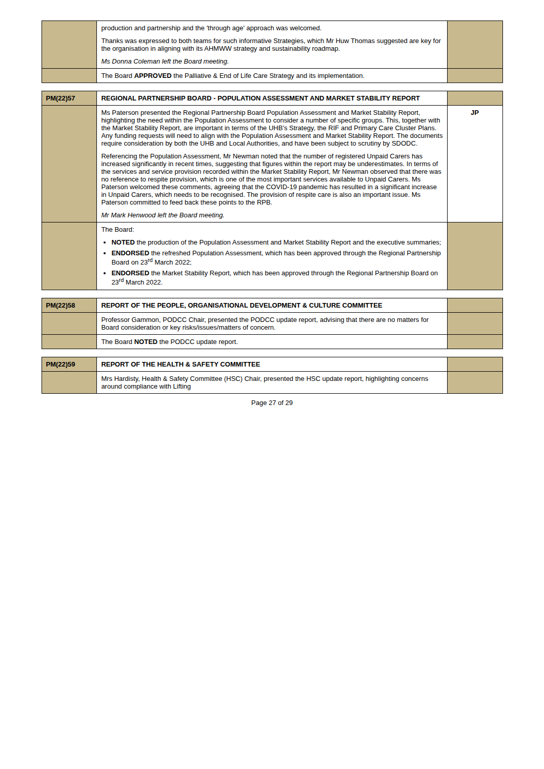| | production and partnership and the 'through age' approach was welcomed. Thanks was expressed to both teams for such informative Strategies, which Mr Huw Thomas suggested are key for the organisation in aligning with its AHMWW strategy and sustainability roadmap. Ms Donna Coleman left the Board meeting. | |
| | The Board APPROVED the Palliative & End of Life Care Strategy and its implementation. | |
| PM(22)57 | REGIONAL PARTNERSHIP BOARD - POPULATION ASSESSMENT AND MARKET STABILITY REPORT | |
| | Ms Paterson presented the Regional Partnership Board Population Assessment and Market Stability Report, highlighting the need within the Population Assessment to consider a number of specific groups. This, together with the Market Stability Report, are important in terms of the UHB's Strategy, the RIF and Primary Care Cluster Plans. Any funding requests will need to align with the Population Assessment and Market Stability Report. The documents require consideration by both the UHB and Local Authorities, and have been subject to scrutiny by SDODC. Referencing the Population Assessment, Mr Newman noted that the number of registered Unpaid Carers has increased significantly in recent times, suggesting that figures within the report may be underestimates. In terms of the services and service provision recorded within the Market Stability Report, Mr Newman observed that there was no reference to respite provision, which is one of the most important services available to Unpaid Carers. Ms Paterson welcomed these comments, agreeing that the COVID-19 pandemic has resulted in a significant increase in Unpaid Carers, which needs to be recognised. The provision of respite care is also an important issue. Ms Paterson committed to feed back these points to the RPB. Mr Mark Henwood left the Board meeting. | JP |
| | The Board: NOTED the production of the Population Assessment and Market Stability Report and the executive summaries; ENDORSED the refreshed Population Assessment, which has been approved through the Regional Partnership Board on 23 rd March 2022; ENDORSED the Market Stability Report, which has been approved through the Regional Partnership Board on 23 rd March 2022. | |
| PM(22)58 | REPORT OF THE PEOPLE, ORGANISATIONAL DEVELOPMENT & CULTURE COMMITTEE | |
| | Professor Gammon, PODCC Chair, presented the PODCC update report, advising that there are no matters for Board consideration or key risks/issues/matters of concern. | |
| | The Board NOTED the PODCC update report. | |
| PM(22)59 | REPORT OF THE HEALTH & SAFETY COMMITTEE | |
| | Mrs Hardisty, Health & Safety Committee (HSC) Chair, presented the HSC update report, highlighting concerns around compliance with Lifting | |
Page 27 of 29